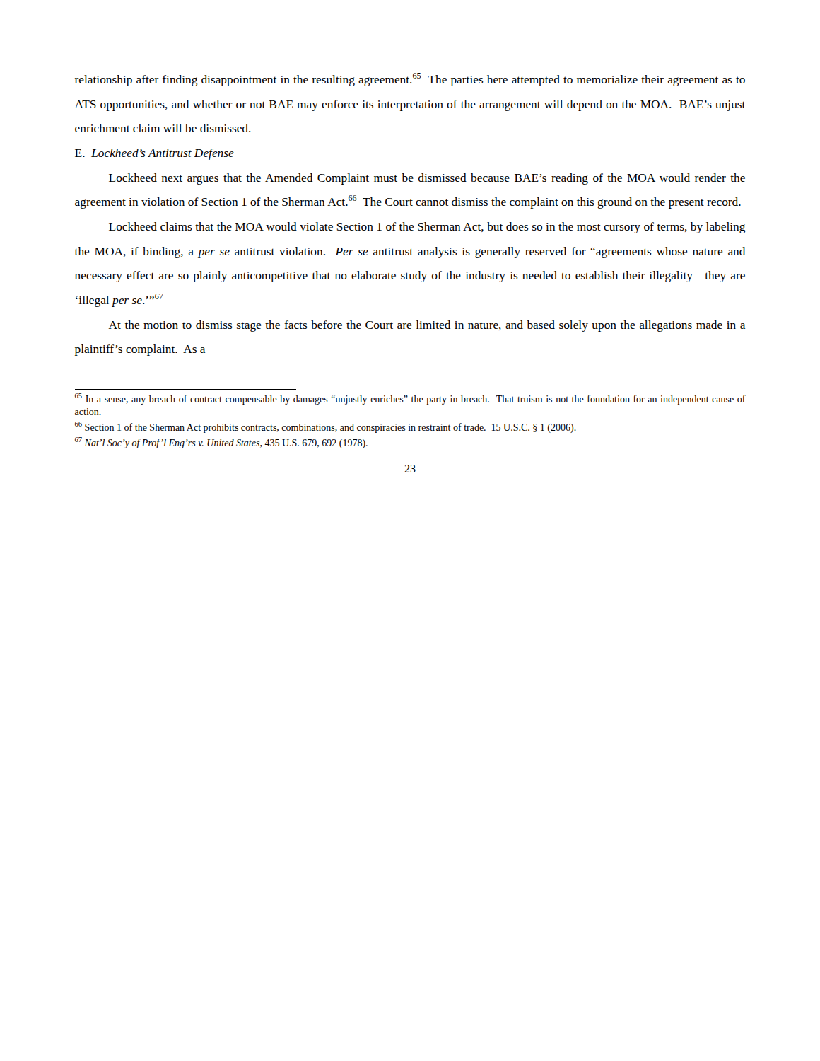relationship after finding disappointment in the resulting agreement.65 The parties here attempted to memorialize their agreement as to ATS opportunities, and whether or not BAE may enforce its interpretation of the arrangement will depend on the MOA. BAE’s unjust enrichment claim will be dismissed.
E. Lockheed’s Antitrust Defense
Lockheed next argues that the Amended Complaint must be dismissed because BAE’s reading of the MOA would render the agreement in violation of Section 1 of the Sherman Act.66 The Court cannot dismiss the complaint on this ground on the present record.
Lockheed claims that the MOA would violate Section 1 of the Sherman Act, but does so in the most cursory of terms, by labeling the MOA, if binding, a per se antitrust violation. Per se antitrust analysis is generally reserved for “agreements whose nature and necessary effect are so plainly anticompetitive that no elaborate study of the industry is needed to establish their illegality—they are ‘illegal per se.’”67
At the motion to dismiss stage the facts before the Court are limited in nature, and based solely upon the allegations made in a plaintiff’s complaint. As a
65 In a sense, any breach of contract compensable by damages “unjustly enriches” the party in breach. That truism is not the foundation for an independent cause of action.
66 Section 1 of the Sherman Act prohibits contracts, combinations, and conspiracies in restraint of trade. 15 U.S.C. § 1 (2006).
67 Nat’l Soc’y of Prof’l Eng’rs v. United States, 435 U.S. 679, 692 (1978).
23